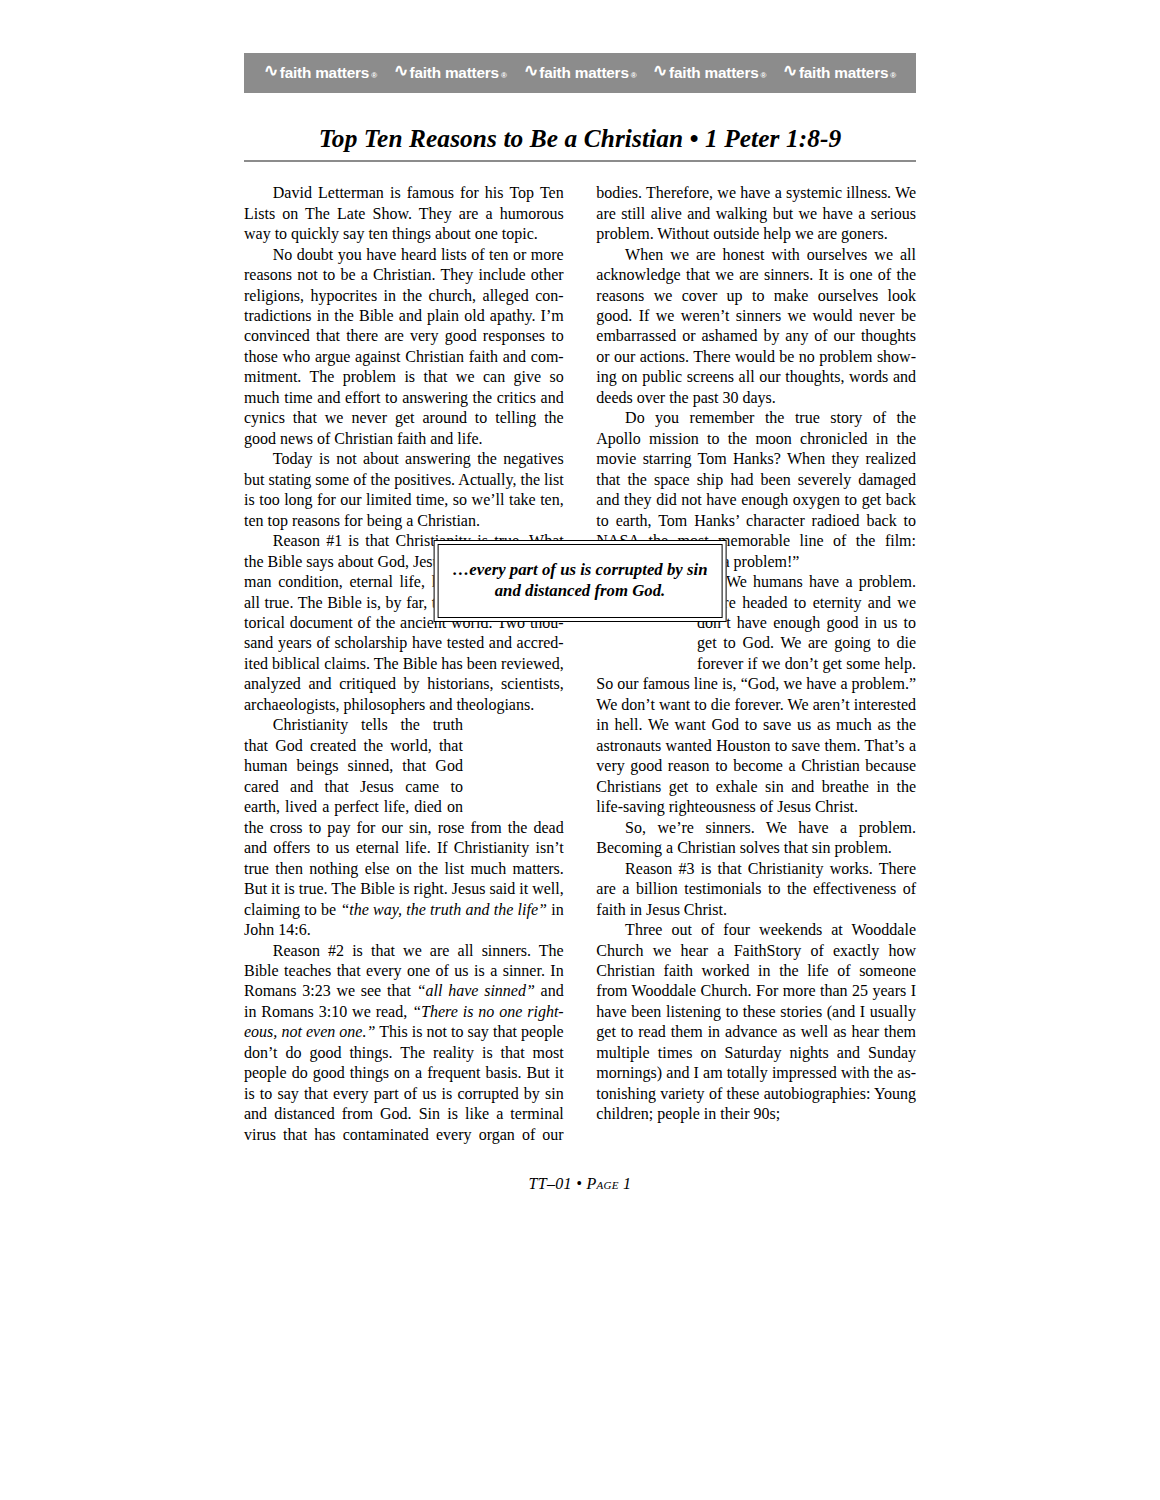∿faith matters® ∿faith matters® ∿faith matters® ∿faith matters® ∿faith matters®
Top Ten Reasons to Be a Christian • 1 Peter 1:8-9
David Letterman is famous for his Top Ten Lists on The Late Show. They are a humorous way to quickly say ten things about one topic.
No doubt you have heard lists of ten or more reasons not to be a Christian. They include other religions, hypocrites in the church, alleged contradictions in the Bible and plain old apathy. I’m convinced that there are very good responses to those who argue against Christian faith and commitment. The problem is that we can give so much time and effort to answering the critics and cynics that we never get around to telling the good news of Christian faith and life.
Today is not about answering the negatives but stating some of the positives. Actually, the list is too long for our limited time, so we’ll take ten, ten top reasons for being a Christian.
Reason #1 is that Christianity is true. What the Bible says about God, Jesus, sin, faith, the human condition, eternal life, heaven and hell are all true. The Bible is, by far, the best attested historical document of the ancient world. Two thousand years of scholarship have tested and accredited biblical claims. The Bible has been reviewed, analyzed and critiqued by historians, scientists, archaeologists, philosophers and theologians.
Christianity tells the truth that God created the world, that human beings sinned, that God cared and that Jesus came to earth, lived a perfect life, died on the cross to pay for our sin, rose from the dead and offers to us eternal life. If Christianity isn’t true then nothing else on the list much matters. But it is true. The Bible is right. Jesus said it well, claiming to be “the way, the truth and the life” in John 14:6.
Reason #2 is that we are all sinners. The Bible teaches that every one of us is a sinner. In Romans 3:23 we see that “all have sinned” and in Romans 3:10 we read, “There is no one righteous, not even one.” This is not to say that people don’t do good things. The reality is that most people do good things on a frequent basis. But it is to say that every part of us is corrupted by sin and distanced from God. Sin is like a terminal virus that has contaminated every organ of our bodies. Therefore, we have a systemic illness. We are still alive and walking but we have a serious problem. Without outside help we are goners.
When we are honest with ourselves we all acknowledge that we are sinners. It is one of the reasons we cover up to make ourselves look good. If we weren’t sinners we would never be embarrassed or ashamed by any of our thoughts or our actions. There would be no problem showing on public screens all our thoughts, words and deeds over the past 30 days.
Do you remember the true story of the Apollo mission to the moon chronicled in the movie starring Tom Hanks? When they realized that the space ship had been severely damaged and they did not have enough oxygen to get back to earth, Tom Hanks’ character radioed back to NASA the most memorable line of the film: “Houston, we have a problem!”
We humans have a problem. We’re headed to eternity and we don’t have enough good in us to get to God. We are going to die forever if we don’t get some help. So our famous line is, “God, we have a problem.” We don’t want to die forever. We aren’t interested in hell. We want God to save us as much as the astronauts wanted Houston to save them. That’s a very good reason to become a Christian because Christians get to exhale sin and breathe in the life-saving righteousness of Jesus Christ.
So, we’re sinners. We have a problem. Becoming a Christian solves that sin problem.
Reason #3 is that Christianity works. There are a billion testimonials to the effectiveness of faith in Jesus Christ.
Three out of four weekends at Wooddale Church we hear a FaithStory of exactly how Christian faith worked in the life of someone from Wooddale Church. For more than 25 years I have been listening to these stories (and I usually get to read them in advance as well as hear them multiple times on Saturday nights and Sunday mornings) and I am totally impressed with the astonishing variety of these autobiographies: Young children; people in their 90s;
…every part of us is corrupted by sin and distanced from God.
TT–01 • Page 1